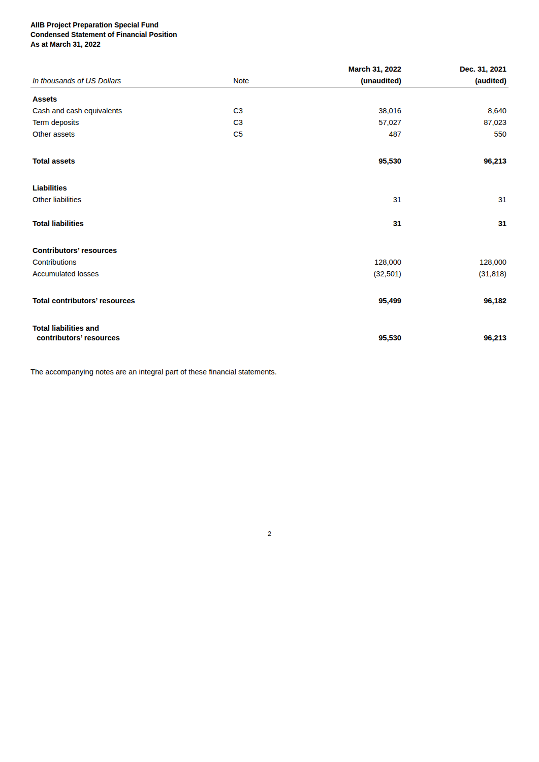AIIB Project Preparation Special Fund
Condensed Statement of Financial Position
As at March 31, 2022
| | | March 31, 2022 | Dec. 31, 2021 |
| --- | --- | --- | --- |
| In thousands of US Dollars | Note | (unaudited) | (audited) |
| Assets | | | |
| Cash and cash equivalents | C3 | 38,016 | 8,640 |
| Term deposits | C3 | 57,027 | 87,023 |
| Other assets | C5 | 487 | 550 |
| Total assets | | 95,530 | 96,213 |
| Liabilities | | | |
| Other liabilities | | 31 | 31 |
| Total liabilities | | 31 | 31 |
| Contributors’ resources | | | |
| Contributions | | 128,000 | 128,000 |
| Accumulated losses | | (32,501) | (31,818) |
| Total contributors’ resources | | 95,499 | 96,182 |
| Total liabilities and contributors’ resources | | 95,530 | 96,213 |
The accompanying notes are an integral part of these financial statements.
2